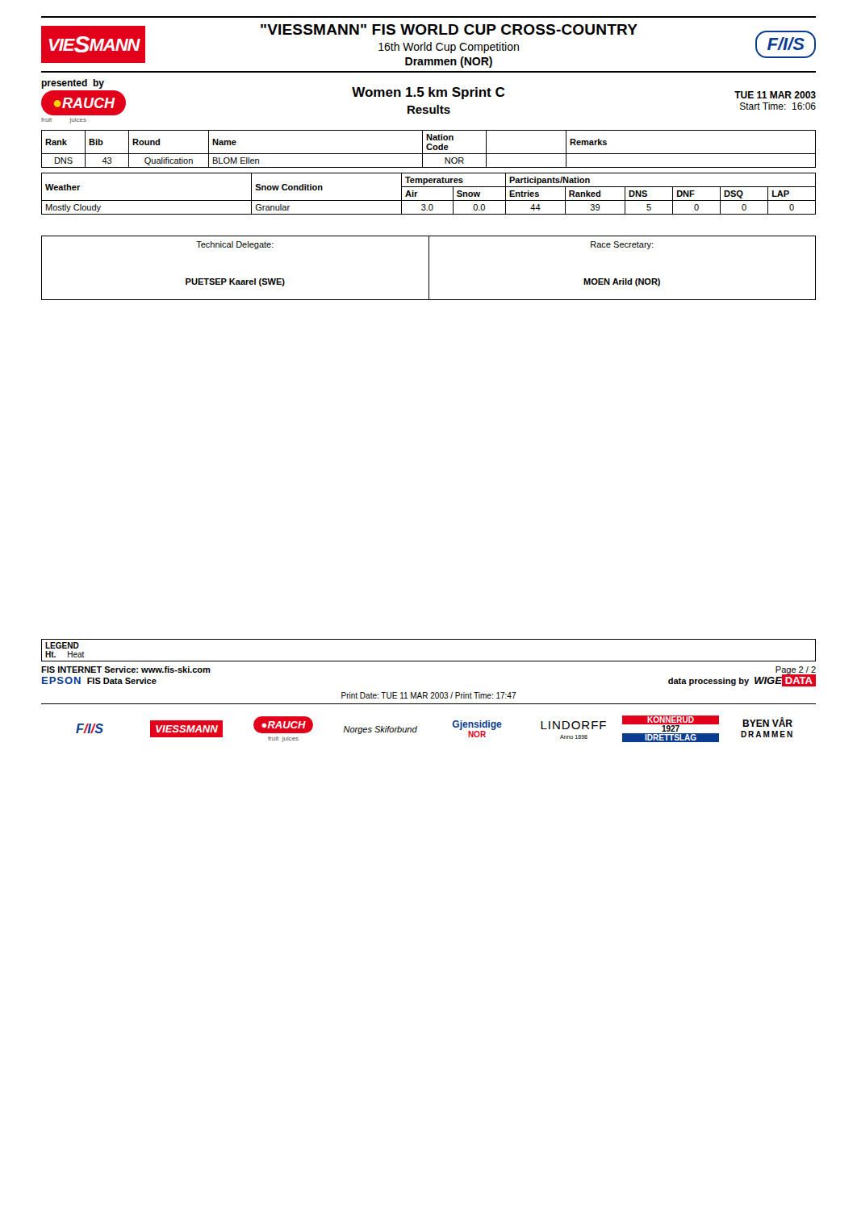VIESMANN
"VIESSMANN" FIS WORLD CUP CROSS-COUNTRY
16th World Cup Competition
Drammen (NOR)
F/I/S
presented by
●RAUCH fruit juices
Women 1.5 km Sprint C
Results
TUE 11 MAR 2003
Start Time: 16:06
| Rank | Bib | Round | Name | Nation Code | | Remarks |
| --- | --- | --- | --- | --- | --- | --- |
| DNS | 43 | Qualification | BLOM Ellen | NOR | | |
| Weather | Snow Condition | Temperatures | Participants/Nation |
| --- | --- | --- | --- |
| Air | Snow | Entries | Ranked | DNS | DNF | DSQ | LAP |
| Mostly Cloudy | Granular | 3.0 | 0.0 | 44 | 39 | 5 | 0 | 0 | 0 |
| Technical Delegate: PUETSEP Kaarel (SWE) | Race Secretary: MOEN Arild (NOR) |
LEGEND
Ht. Heat
FIS INTERNET Service: www.fis-ski.com
EPSON FIS Data Service
Page 2 / 2
data processing by WIGEDATA
Print Date: TUE 11 MAR 2003 / Print Time: 17:47
F/I/S
VIESSMANN
●RAUCH
fruit juices
Norges Skiforbund
GjensidigeNOR
LINDORFF
Anno 1898
KONNERUD 1927 IDRETTSLAG
BYEN VÅRDRAMMEN